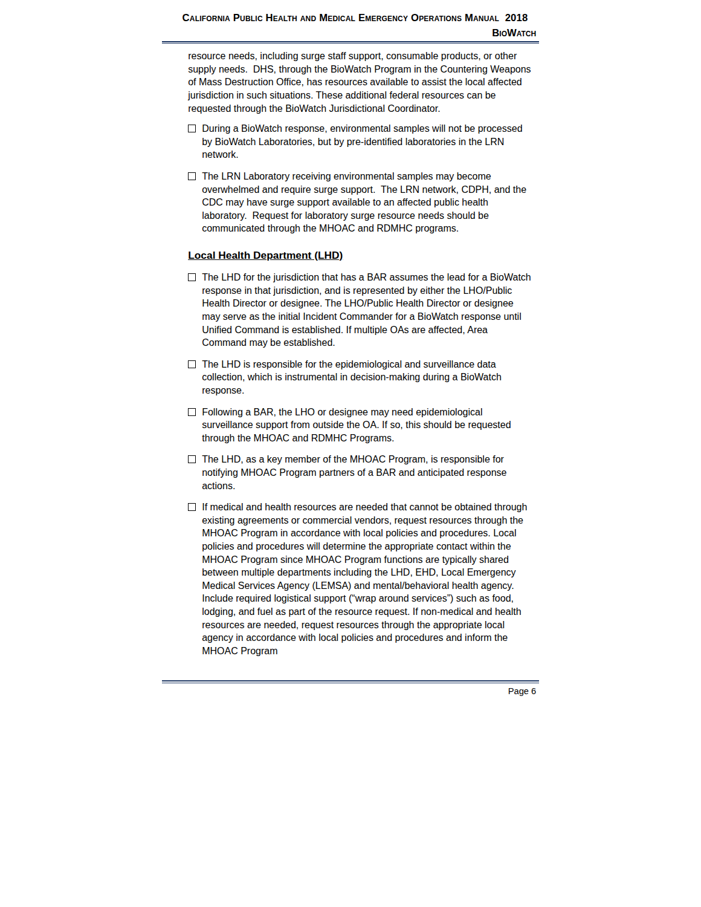California Public Health and Medical Emergency Operations Manual 2018
BioWatch
resource needs, including surge staff support, consumable products, or other supply needs. DHS, through the BioWatch Program in the Countering Weapons of Mass Destruction Office, has resources available to assist the local affected jurisdiction in such situations. These additional federal resources can be requested through the BioWatch Jurisdictional Coordinator.
During a BioWatch response, environmental samples will not be processed by BioWatch Laboratories, but by pre-identified laboratories in the LRN network.
The LRN Laboratory receiving environmental samples may become overwhelmed and require surge support. The LRN network, CDPH, and the CDC may have surge support available to an affected public health laboratory. Request for laboratory surge resource needs should be communicated through the MHOAC and RDMHC programs.
Local Health Department (LHD)
The LHD for the jurisdiction that has a BAR assumes the lead for a BioWatch response in that jurisdiction, and is represented by either the LHO/Public Health Director or designee. The LHO/Public Health Director or designee may serve as the initial Incident Commander for a BioWatch response until Unified Command is established. If multiple OAs are affected, Area Command may be established.
The LHD is responsible for the epidemiological and surveillance data collection, which is instrumental in decision-making during a BioWatch response.
Following a BAR, the LHO or designee may need epidemiological surveillance support from outside the OA. If so, this should be requested through the MHOAC and RDMHC Programs.
The LHD, as a key member of the MHOAC Program, is responsible for notifying MHOAC Program partners of a BAR and anticipated response actions.
If medical and health resources are needed that cannot be obtained through existing agreements or commercial vendors, request resources through the MHOAC Program in accordance with local policies and procedures. Local policies and procedures will determine the appropriate contact within the MHOAC Program since MHOAC Program functions are typically shared between multiple departments including the LHD, EHD, Local Emergency Medical Services Agency (LEMSA) and mental/behavioral health agency. Include required logistical support (“wrap around services”) such as food, lodging, and fuel as part of the resource request. If non-medical and health resources are needed, request resources through the appropriate local agency in accordance with local policies and procedures and inform the MHOAC Program
Page 6